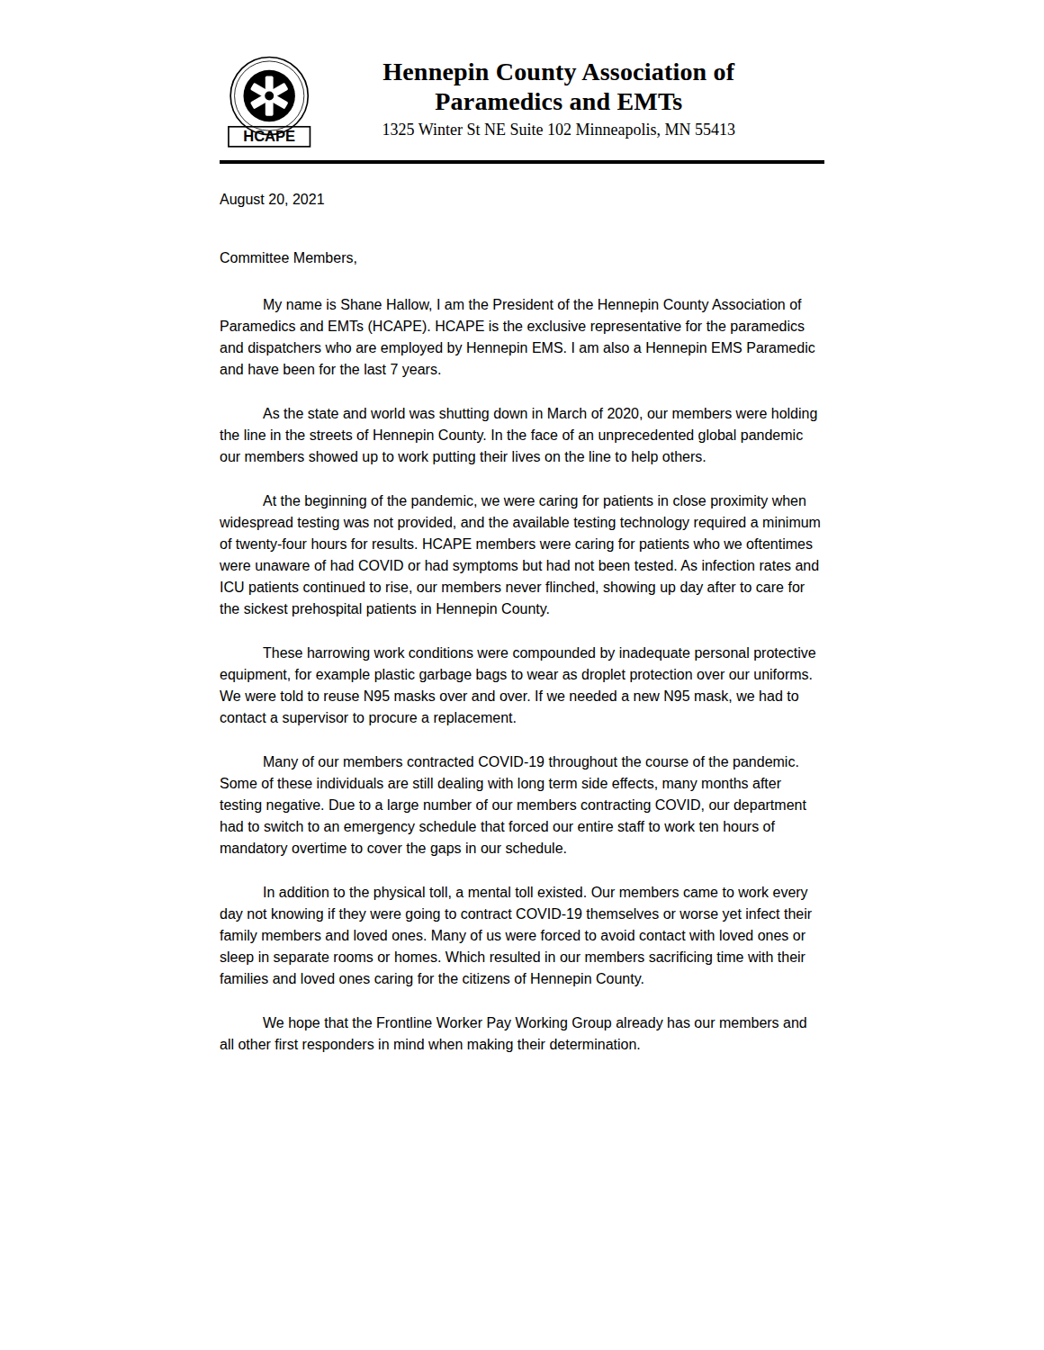HCAPE
Hennepin County Association of Paramedics and EMTs
1325 Winter St NE Suite 102 Minneapolis, MN 55413
August 20, 2021
Committee Members,
My name is Shane Hallow, I am the President of the Hennepin County Association of Paramedics and EMTs (HCAPE). HCAPE is the exclusive representative for the paramedics and dispatchers who are employed by Hennepin EMS. I am also a Hennepin EMS Paramedic and have been for the last 7 years.
As the state and world was shutting down in March of 2020, our members were holding the line in the streets of Hennepin County. In the face of an unprecedented global pandemic our members showed up to work putting their lives on the line to help others.
At the beginning of the pandemic, we were caring for patients in close proximity when widespread testing was not provided, and the available testing technology required a minimum of twenty-four hours for results. HCAPE members were caring for patients who we oftentimes were unaware of had COVID or had symptoms but had not been tested. As infection rates and ICU patients continued to rise, our members never flinched, showing up day after to care for the sickest prehospital patients in Hennepin County.
These harrowing work conditions were compounded by inadequate personal protective equipment, for example plastic garbage bags to wear as droplet protection over our uniforms. We were told to reuse N95 masks over and over. If we needed a new N95 mask, we had to contact a supervisor to procure a replacement.
Many of our members contracted COVID-19 throughout the course of the pandemic. Some of these individuals are still dealing with long term side effects, many months after testing negative. Due to a large number of our members contracting COVID, our department had to switch to an emergency schedule that forced our entire staff to work ten hours of mandatory overtime to cover the gaps in our schedule.
In addition to the physical toll, a mental toll existed. Our members came to work every day not knowing if they were going to contract COVID-19 themselves or worse yet infect their family members and loved ones. Many of us were forced to avoid contact with loved ones or sleep in separate rooms or homes. Which resulted in our members sacrificing time with their families and loved ones caring for the citizens of Hennepin County.
We hope that the Frontline Worker Pay Working Group already has our members and all other first responders in mind when making their determination.